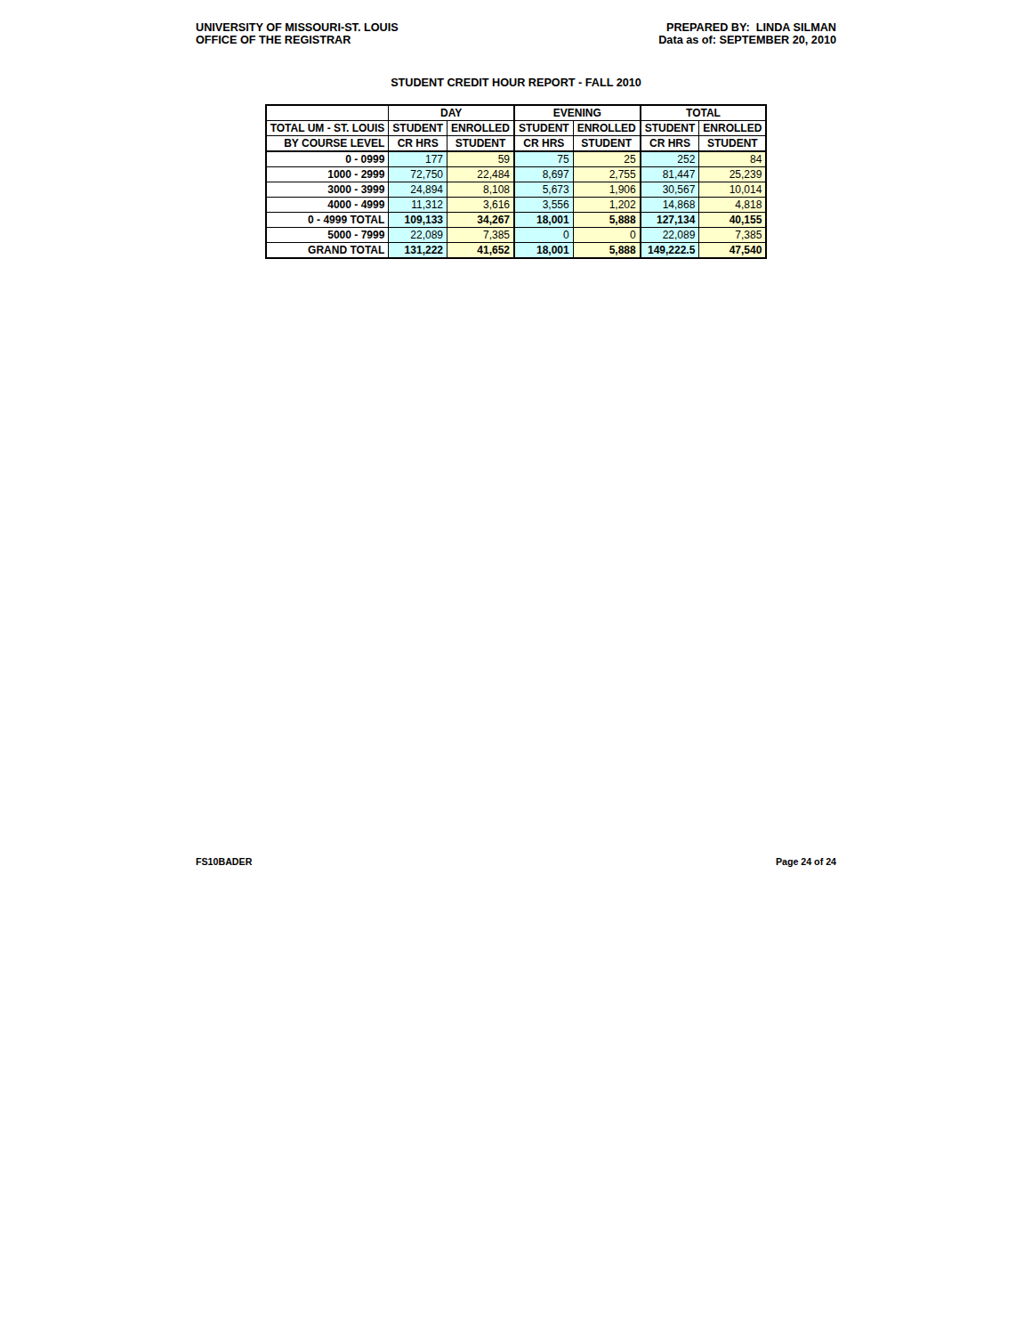| UNIVERSITY OF MISSOURI-ST. LOUIS | PREPARED BY: LINDA SILMAN |
| OFFICE OF THE REGISTRAR | Data as of: SEPTEMBER 20, 2010 |
STUDENT CREDIT HOUR REPORT - FALL 2010
| | DAY | EVENING | TOTAL |
| --- | --- | --- | --- |
| TOTAL UM - ST. LOUIS | STUDENT | ENROLLED | STUDENT | ENROLLED | STUDENT | ENROLLED |
| BY COURSE LEVEL | CR HRS | STUDENT | CR HRS | STUDENT | CR HRS | STUDENT |
| 0 - 0999 | 177 | 59 | 75 | 25 | 252 | 84 |
| 1000 - 2999 | 72,750 | 22,484 | 8,697 | 2,755 | 81,447 | 25,239 |
| 3000 - 3999 | 24,894 | 8,108 | 5,673 | 1,906 | 30,567 | 10,014 |
| 4000 - 4999 | 11,312 | 3,616 | 3,556 | 1,202 | 14,868 | 4,818 |
| 0 - 4999 TOTAL | 109,133 | 34,267 | 18,001 | 5,888 | 127,134 | 40,155 |
| 5000 - 7999 | 22,089 | 7,385 | 0 | 0 | 22,089 | 7,385 |
| GRAND TOTAL | 131,222 | 41,652 | 18,001 | 5,888 | 149,222.5 | 47,540 |
FS10BADER Page 24 of 24